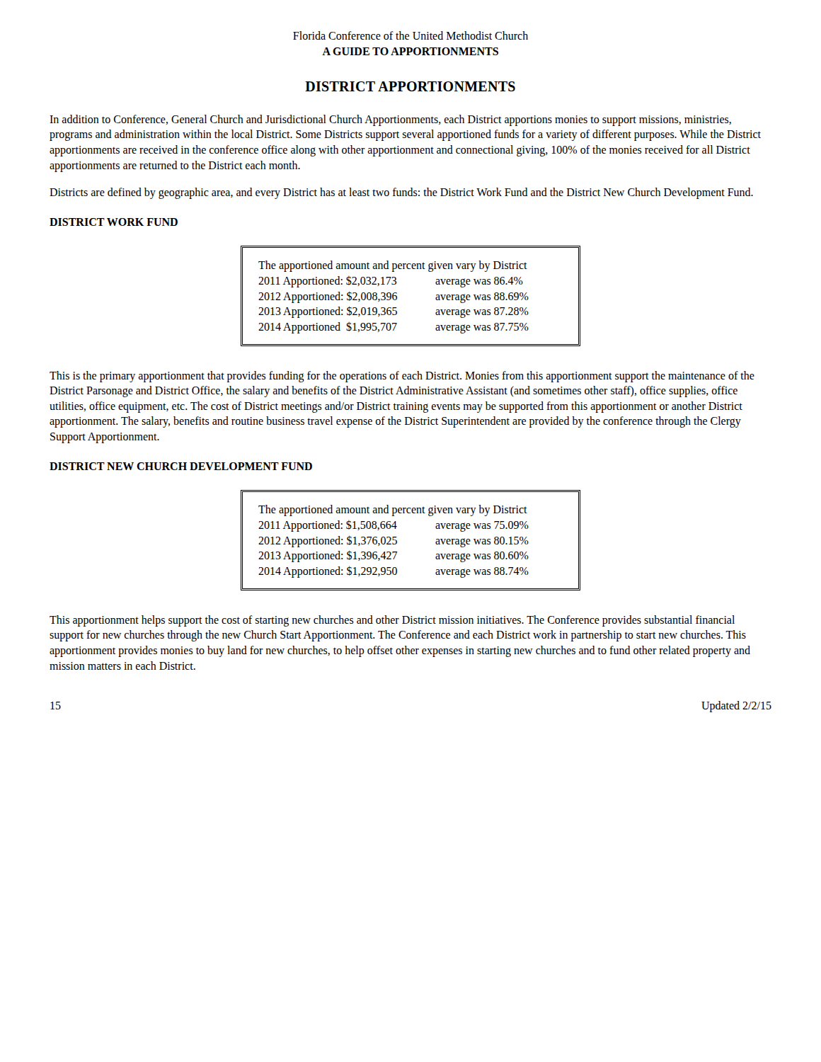Florida Conference of the United Methodist Church A GUIDE TO APPORTIONMENTS
DISTRICT APPORTIONMENTS
In addition to Conference, General Church and Jurisdictional Church Apportionments, each District apportions monies to support missions, ministries, programs and administration within the local District. Some Districts support several apportioned funds for a variety of different purposes. While the District apportionments are received in the conference office along with other apportionment and connectional giving, 100% of the monies received for all District apportionments are returned to the District each month.
Districts are defined by geographic area, and every District has at least two funds: the District Work Fund and the District New Church Development Fund.
DISTRICT WORK FUND
The apportioned amount and percent given vary by District 2011 Apportioned: $2,032,173average was 86.4% 2012 Apportioned: $2,008,396average was 88.69% 2013 Apportioned: $2,019,365average was 87.28% 2014 Apportioned $1,995,707average was 87.75%
This is the primary apportionment that provides funding for the operations of each District. Monies from this apportionment support the maintenance of the District Parsonage and District Office, the salary and benefits of the District Administrative Assistant (and sometimes other staff), office supplies, office utilities, office equipment, etc. The cost of District meetings and/or District training events may be supported from this apportionment or another District apportionment. The salary, benefits and routine business travel expense of the District Superintendent are provided by the conference through the Clergy Support Apportionment.
DISTRICT NEW CHURCH DEVELOPMENT FUND
The apportioned amount and percent given vary by District 2011 Apportioned: $1,508,664average was 75.09% 2012 Apportioned: $1,376,025average was 80.15% 2013 Apportioned: $1,396,427average was 80.60% 2014 Apportioned: $1,292,950average was 88.74%
This apportionment helps support the cost of starting new churches and other District mission initiatives. The Conference provides substantial financial support for new churches through the new Church Start Apportionment. The Conference and each District work in partnership to start new churches. This apportionment provides monies to buy land for new churches, to help offset other expenses in starting new churches and to fund other related property and mission matters in each District.
15 Updated 2/2/15